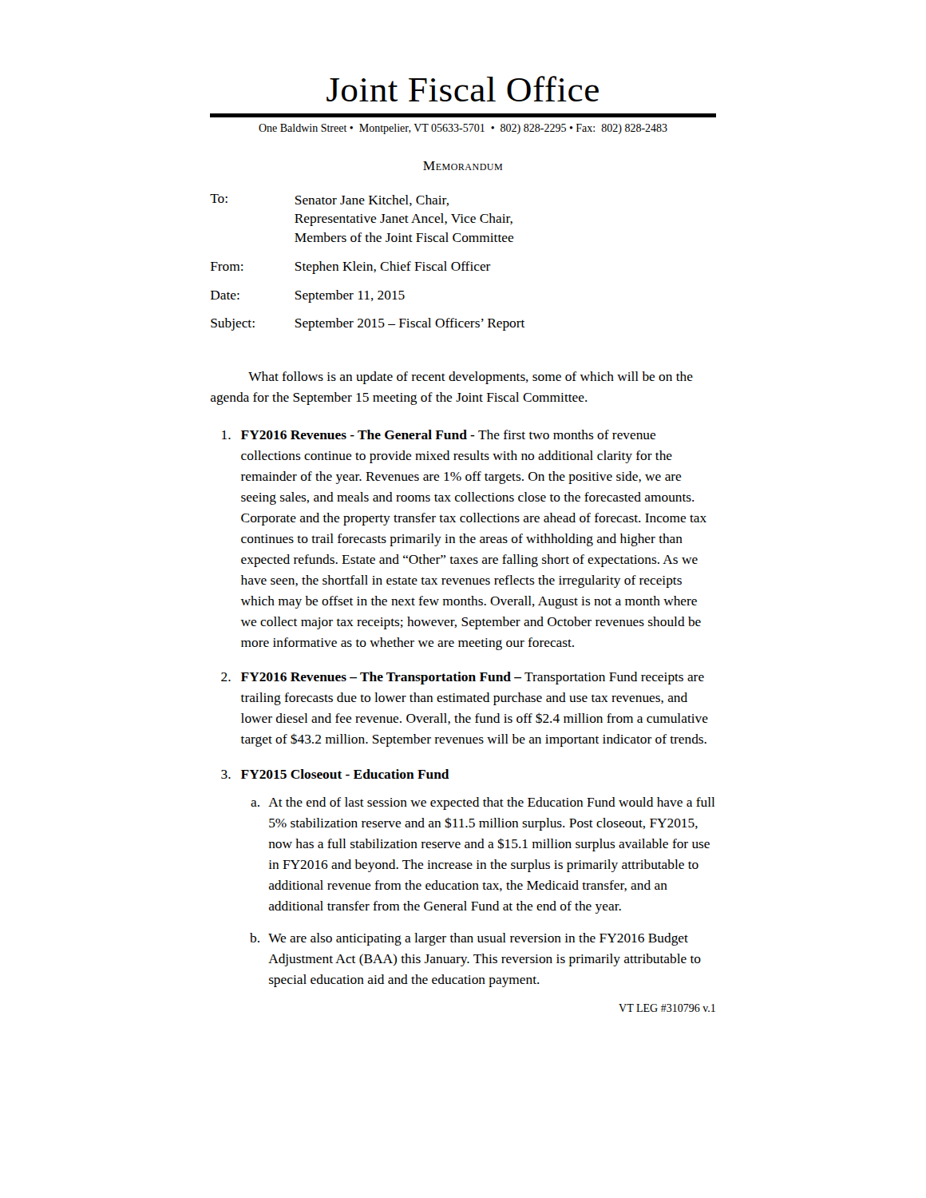Joint Fiscal Office
One Baldwin Street • Montpelier, VT 05633-5701 • 802) 828-2295 • Fax: 802) 828-2483
Memorandum
| To: | Senator Jane Kitchel, Chair, Representative Janet Ancel, Vice Chair, Members of the Joint Fiscal Committee |
| From: | Stephen Klein, Chief Fiscal Officer |
| Date: | September 11, 2015 |
| Subject: | September 2015 – Fiscal Officers’ Report |
What follows is an update of recent developments, some of which will be on the agenda for the September 15 meeting of the Joint Fiscal Committee.
FY2016 Revenues - The General Fund - The first two months of revenue collections continue to provide mixed results with no additional clarity for the remainder of the year. Revenues are 1% off targets. On the positive side, we are seeing sales, and meals and rooms tax collections close to the forecasted amounts. Corporate and the property transfer tax collections are ahead of forecast. Income tax continues to trail forecasts primarily in the areas of withholding and higher than expected refunds. Estate and “Other” taxes are falling short of expectations. As we have seen, the shortfall in estate tax revenues reflects the irregularity of receipts which may be offset in the next few months. Overall, August is not a month where we collect major tax receipts; however, September and October revenues should be more informative as to whether we are meeting our forecast.
FY2016 Revenues – The Transportation Fund – Transportation Fund receipts are trailing forecasts due to lower than estimated purchase and use tax revenues, and lower diesel and fee revenue. Overall, the fund is off $2.4 million from a cumulative target of $43.2 million. September revenues will be an important indicator of trends.
FY2015 Closeout - Education Fund
At the end of last session we expected that the Education Fund would have a full 5% stabilization reserve and an $11.5 million surplus. Post closeout, FY2015, now has a full stabilization reserve and a $15.1 million surplus available for use in FY2016 and beyond. The increase in the surplus is primarily attributable to additional revenue from the education tax, the Medicaid transfer, and an additional transfer from the General Fund at the end of the year.
We are also anticipating a larger than usual reversion in the FY2016 Budget Adjustment Act (BAA) this January. This reversion is primarily attributable to special education aid and the education payment.
VT LEG #310796 v.1